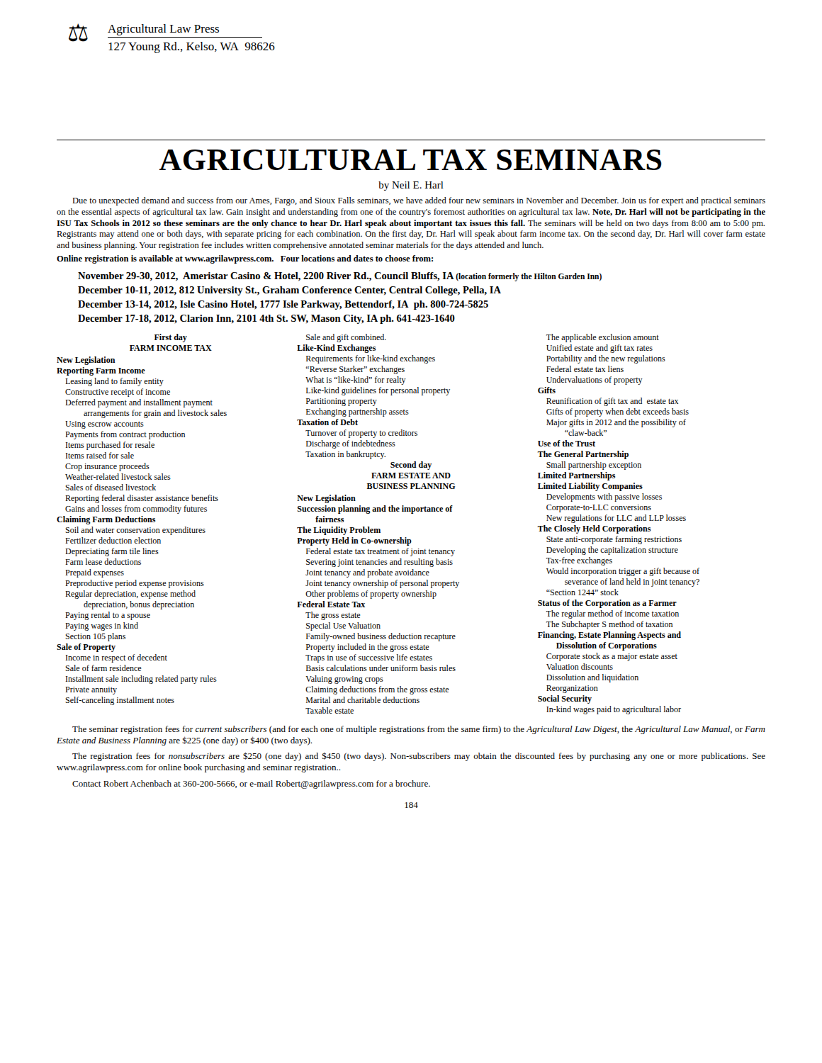⚖
Agricultural Law Press
127 Young Rd., Kelso, WA 98626
AGRICULTURAL TAX SEMINARS
by Neil E. Harl
Due to unexpected demand and success from our Ames, Fargo, and Sioux Falls seminars, we have added four new seminars in November and December. Join us for expert and practical seminars on the essential aspects of agricultural tax law. Gain insight and understanding from one of the country's foremost authorities on agricultural tax law. Note, Dr. Harl will not be participating in the ISU Tax Schools in 2012 so these seminars are the only chance to hear Dr. Harl speak about important tax issues this fall. The seminars will be held on two days from 8:00 am to 5:00 pm. Registrants may attend one or both days, with separate pricing for each combination. On the first day, Dr. Harl will speak about farm income tax. On the second day, Dr. Harl will cover farm estate and business planning. Your registration fee includes written comprehensive annotated seminar materials for the days attended and lunch.
Online registration is available at www.agrilawpress.com. Four locations and dates to choose from:
November 29-30, 2012, Ameristar Casino & Hotel, 2200 River Rd., Council Bluffs, IA (location formerly the Hilton Garden Inn)
December 10-11, 2012, 812 University St., Graham Conference Center, Central College, Pella, IA
December 13-14, 2012, Isle Casino Hotel, 1777 Isle Parkway, Bettendorf, IA ph. 800-724-5825
December 17-18, 2012, Clarion Inn, 2101 4th St. SW, Mason City, IA ph. 641-423-1640
First day
FARM INCOME TAX
New Legislation
Reporting Farm Income
Leasing land to family entity
Constructive receipt of income
Deferred payment and installment paymentarrangements for grain and livestock sales
Using escrow accounts
Payments from contract production
Items purchased for resale
Items raised for sale
Crop insurance proceeds
Weather-related livestock sales
Sales of diseased livestock
Reporting federal disaster assistance benefits
Gains and losses from commodity futures
Claiming Farm Deductions
Soil and water conservation expenditures
Fertilizer deduction election
Depreciating farm tile lines
Farm lease deductions
Prepaid expenses
Preproductive period expense provisions
Regular depreciation, expense methoddepreciation, bonus depreciation
Paying rental to a spouse
Paying wages in kind
Section 105 plans
Sale of Property
Income in respect of decedent
Sale of farm residence
Installment sale including related party rules
Private annuity
Self-canceling installment notes
Sale and gift combined.
Like-Kind Exchanges
Requirements for like-kind exchanges
“Reverse Starker” exchanges
What is “like-kind” for realty
Like-kind guidelines for personal property
Partitioning property
Exchanging partnership assets
Taxation of Debt
Turnover of property to creditors
Discharge of indebtedness
Taxation in bankruptcy.
Second day
FARM ESTATE AND
BUSINESS PLANNING
New Legislation
Succession planning and the importance offairness
The Liquidity Problem
Property Held in Co-ownership
Federal estate tax treatment of joint tenancy
Severing joint tenancies and resulting basis
Joint tenancy and probate avoidance
Joint tenancy ownership of personal property
Other problems of property ownership
Federal Estate Tax
The gross estate
Special Use Valuation
Family-owned business deduction recapture
Property included in the gross estate
Traps in use of successive life estates
Basis calculations under uniform basis rules
Valuing growing crops
Claiming deductions from the gross estate
Marital and charitable deductions
Taxable estate
The applicable exclusion amount
Unified estate and gift tax rates
Portability and the new regulations
Federal estate tax liens
Undervaluations of property
Gifts
Reunification of gift tax and estate tax
Gifts of property when debt exceeds basis
Major gifts in 2012 and the possibility of“claw-back”
Use of the Trust
The General Partnership
Small partnership exception
Limited Partnerships
Limited Liability Companies
Developments with passive losses
Corporate-to-LLC conversions
New regulations for LLC and LLP losses
The Closely Held Corporations
State anti-corporate farming restrictions
Developing the capitalization structure
Tax-free exchanges
Would incorporation trigger a gift because ofseverance of land held in joint tenancy?
“Section 1244” stock
Status of the Corporation as a Farmer
The regular method of income taxation
The Subchapter S method of taxation
Financing, Estate Planning Aspects andDissolution of Corporations
Corporate stock as a major estate asset
Valuation discounts
Dissolution and liquidation
Reorganization
Social Security
In-kind wages paid to agricultural labor
The seminar registration fees for current subscribers (and for each one of multiple registrations from the same firm) to the Agricultural Law Digest, the Agricultural Law Manual, or Farm Estate and Business Planning are $225 (one day) or $400 (two days).
The registration fees for nonsubscribers are $250 (one day) and $450 (two days). Non-subscribers may obtain the discounted fees by purchasing any one or more publications. See www.agrilawpress.com for online book purchasing and seminar registration..
Contact Robert Achenbach at 360-200-5666, or e-mail Robert@agrilawpress.com for a brochure.
184